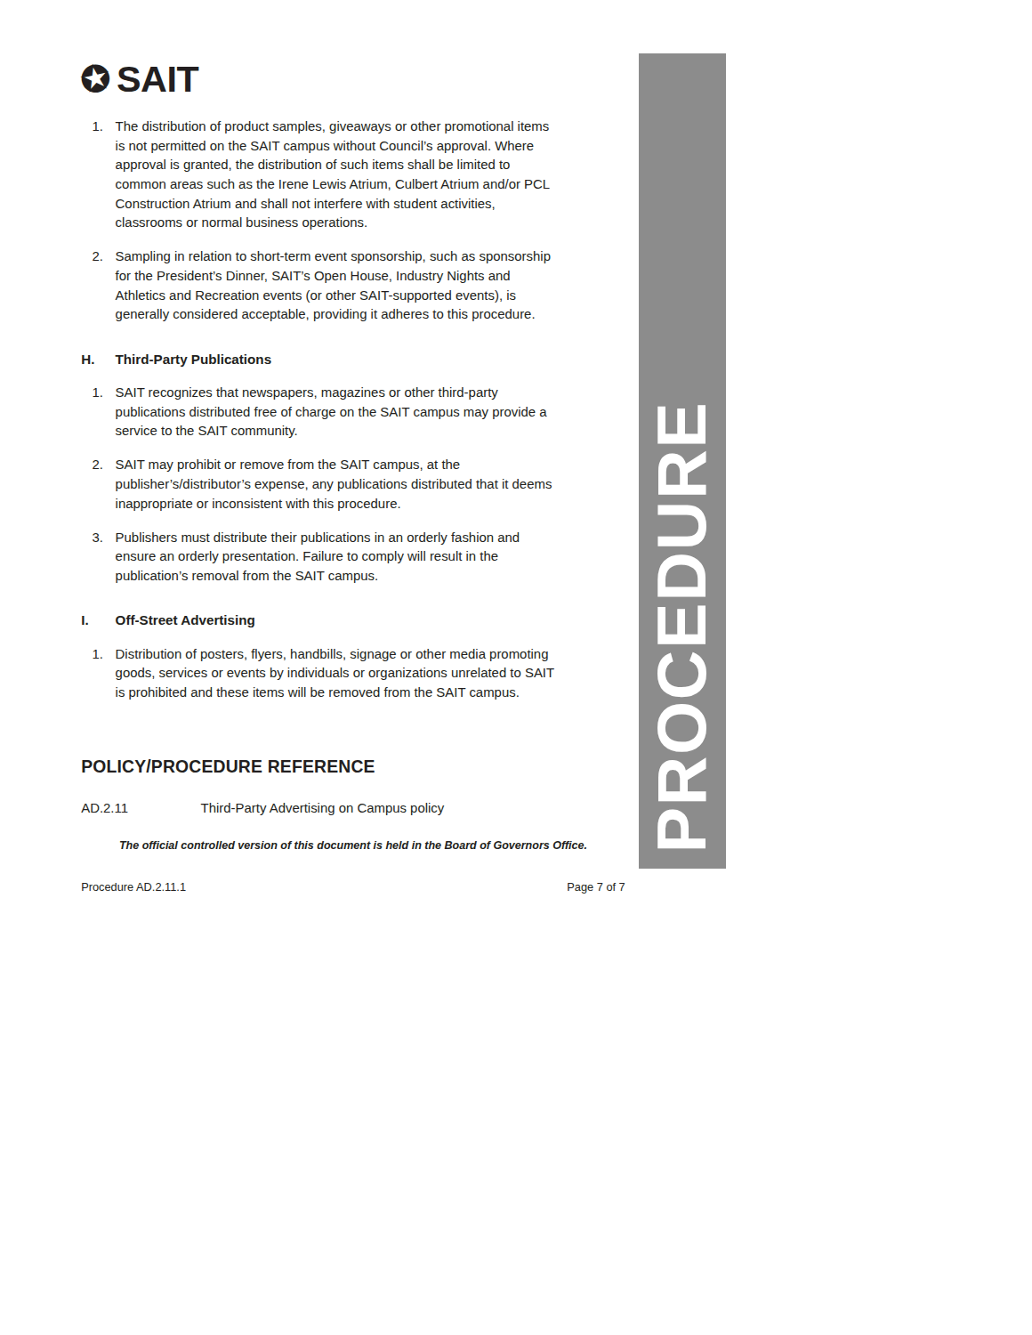PROCEDURE
✪SAIT
The distribution of product samples, giveaways or other promotional items is not permitted on the SAIT campus without Council’s approval. Where approval is granted, the distribution of such items shall be limited to common areas such as the Irene Lewis Atrium, Culbert Atrium and/or PCL Construction Atrium and shall not interfere with student activities, classrooms or normal business operations.
Sampling in relation to short-term event sponsorship, such as sponsorship for the President’s Dinner, SAIT’s Open House, Industry Nights and Athletics and Recreation events (or other SAIT-supported events), is generally considered acceptable, providing it adheres to this procedure.
H. Third-Party Publications
SAIT recognizes that newspapers, magazines or other third-party publications distributed free of charge on the SAIT campus may provide a service to the SAIT community.
SAIT may prohibit or remove from the SAIT campus, at the publisher’s/distributor’s expense, any publications distributed that it deems inappropriate or inconsistent with this procedure.
Publishers must distribute their publications in an orderly fashion and ensure an orderly presentation. Failure to comply will result in the publication’s removal from the SAIT campus.
I. Off-Street Advertising
Distribution of posters, flyers, handbills, signage or other media promoting goods, services or events by individuals or organizations unrelated to SAIT is prohibited and these items will be removed from the SAIT campus.
POLICY/PROCEDURE REFERENCE
AD.2.11 Third-Party Advertising on Campus policy
The official controlled version of this document is held in the Board of Governors Office.
Procedure AD.2.11.1 Page 7 of 7